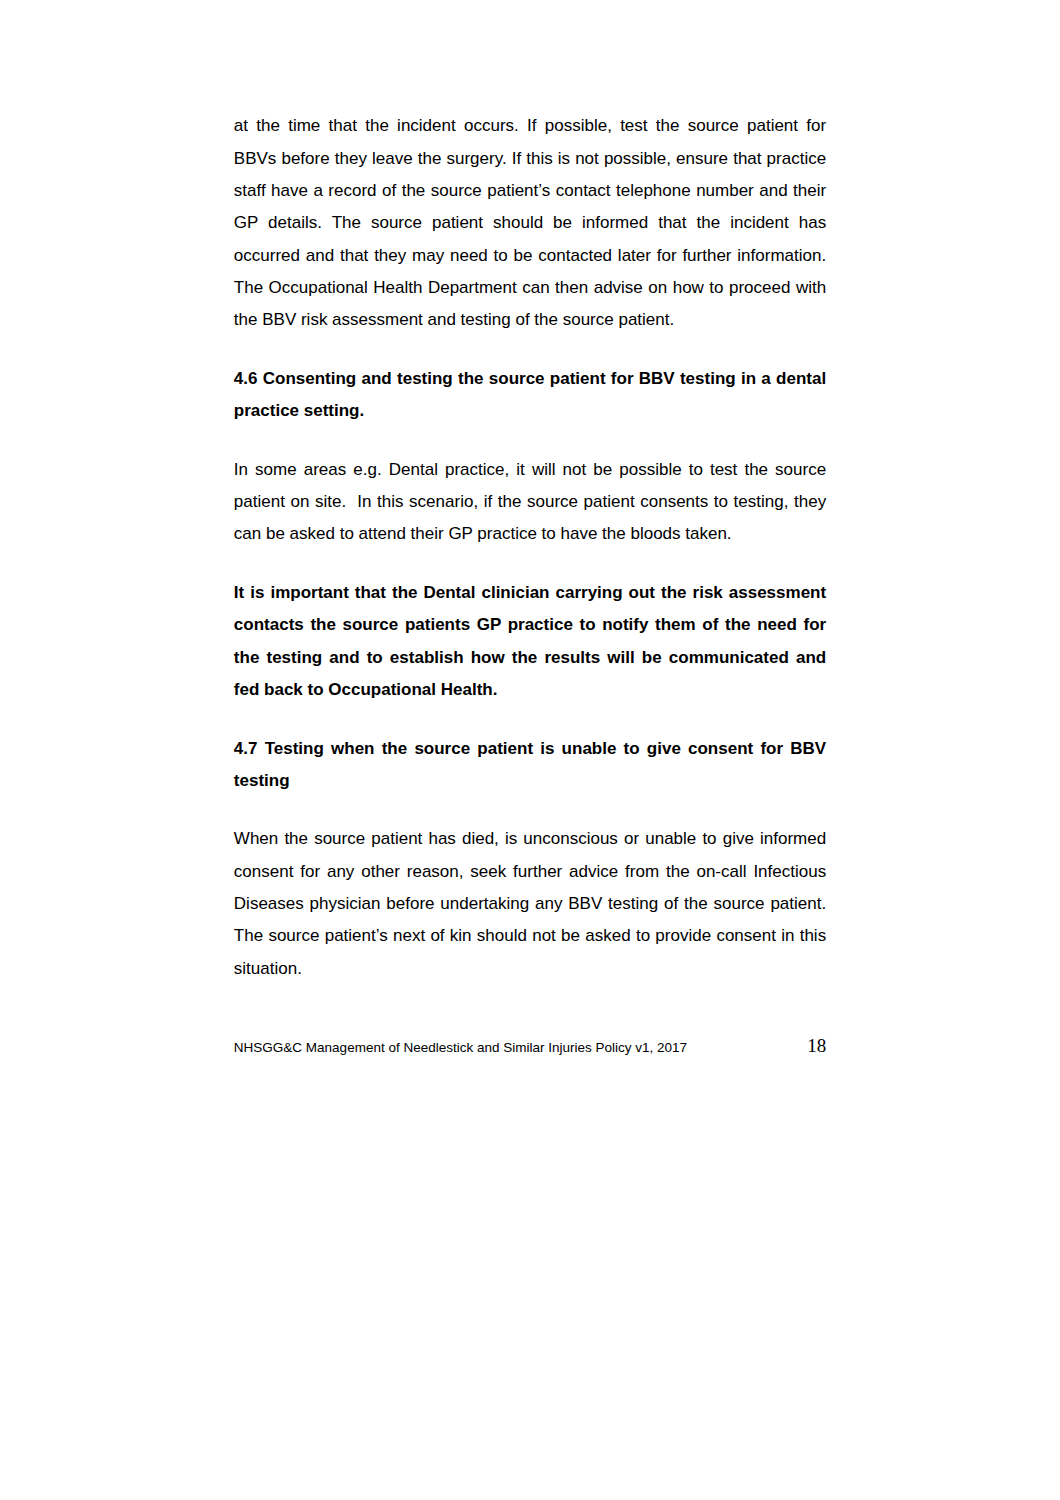at the time that the incident occurs. If possible, test the source patient for BBVs before they leave the surgery. If this is not possible, ensure that practice staff have a record of the source patient’s contact telephone number and their GP details. The source patient should be informed that the incident has occurred and that they may need to be contacted later for further information. The Occupational Health Department can then advise on how to proceed with the BBV risk assessment and testing of the source patient.
4.6 Consenting and testing the source patient for BBV testing in a dental practice setting.
In some areas e.g. Dental practice, it will not be possible to test the source patient on site. In this scenario, if the source patient consents to testing, they can be asked to attend their GP practice to have the bloods taken.
It is important that the Dental clinician carrying out the risk assessment contacts the source patients GP practice to notify them of the need for the testing and to establish how the results will be communicated and fed back to Occupational Health.
4.7 Testing when the source patient is unable to give consent for BBV testing
When the source patient has died, is unconscious or unable to give informed consent for any other reason, seek further advice from the on-call Infectious Diseases physician before undertaking any BBV testing of the source patient. The source patient’s next of kin should not be asked to provide consent in this situation.
NHSGG&C Management of Needlestick and Similar Injuries Policy v1, 2017 18